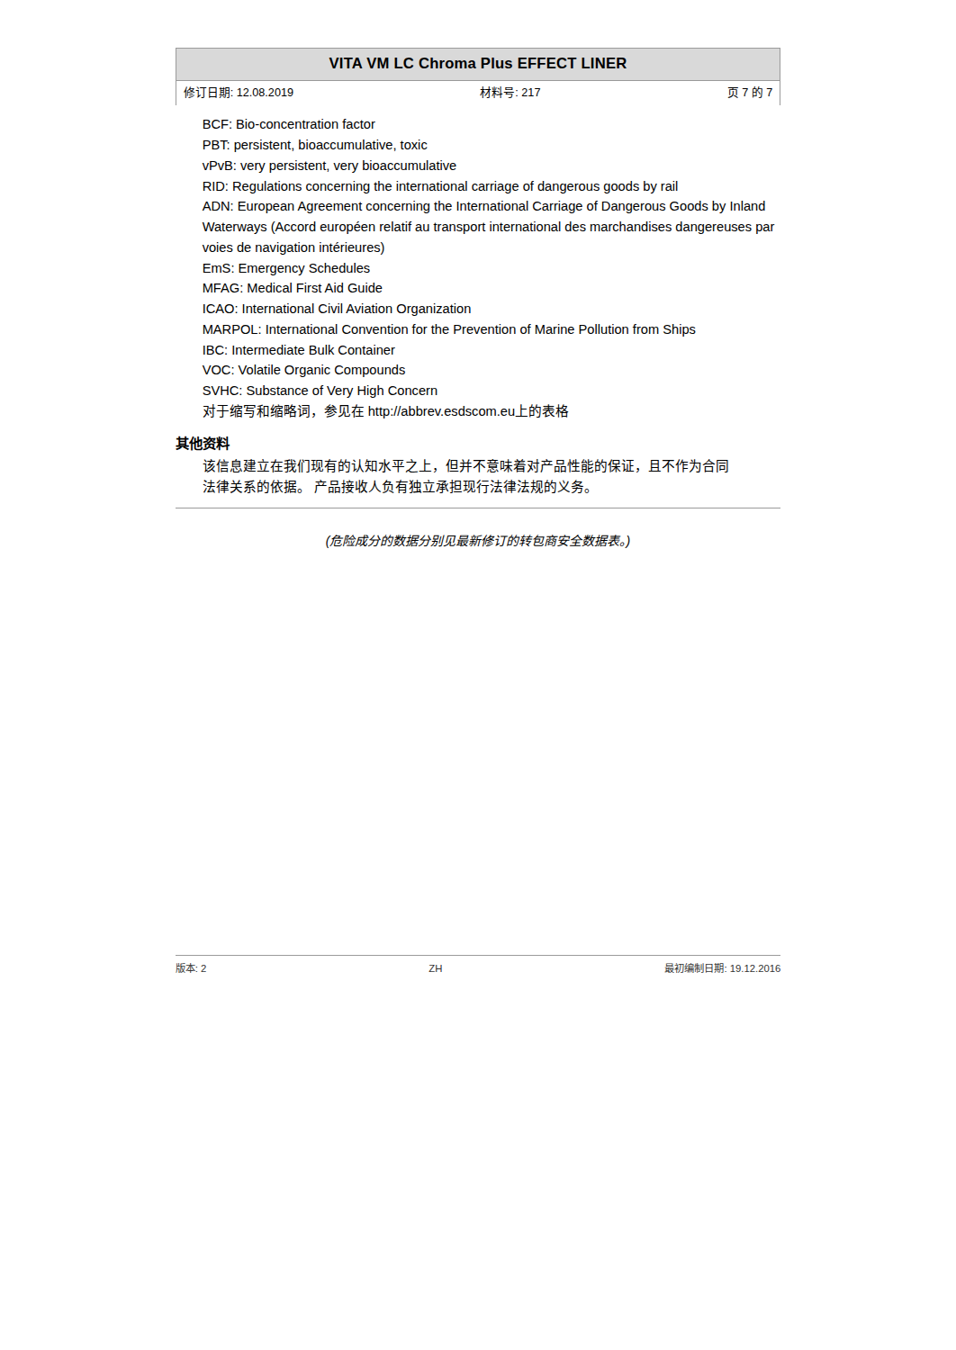VITA VM LC Chroma Plus EFFECT LINER
修订日期: 12.08.2019
材料号: 217
页 7 的 7
BCF: Bio-concentration factor
PBT: persistent, bioaccumulative, toxic
vPvB: very persistent, very bioaccumulative
RID: Regulations concerning the international carriage of dangerous goods by rail
ADN: European Agreement concerning the International Carriage of Dangerous Goods by Inland
Waterways (Accord européen relatif au transport international des marchandises dangereuses par
voies de navigation intérieures)
EmS: Emergency Schedules
MFAG: Medical First Aid Guide
ICAO: International Civil Aviation Organization
MARPOL: International Convention for the Prevention of Marine Pollution from Ships
IBC: Intermediate Bulk Container
VOC: Volatile Organic Compounds
SVHC: Substance of Very High Concern
对于缩写和缩略词，参见在 http://abbrev.esdscom.eu上的表格
其他资料
该信息建立在我们现有的认知水平之上，但并不意味着对产品性能的保证，且不作为合同法律关系的依据。 产品接收人负有独立承担现行法律法规的义务。
(危险成分的数据分别见最新修订的转包商安全数据表。)
版本: 2
ZH
最初编制日期: 19.12.2016